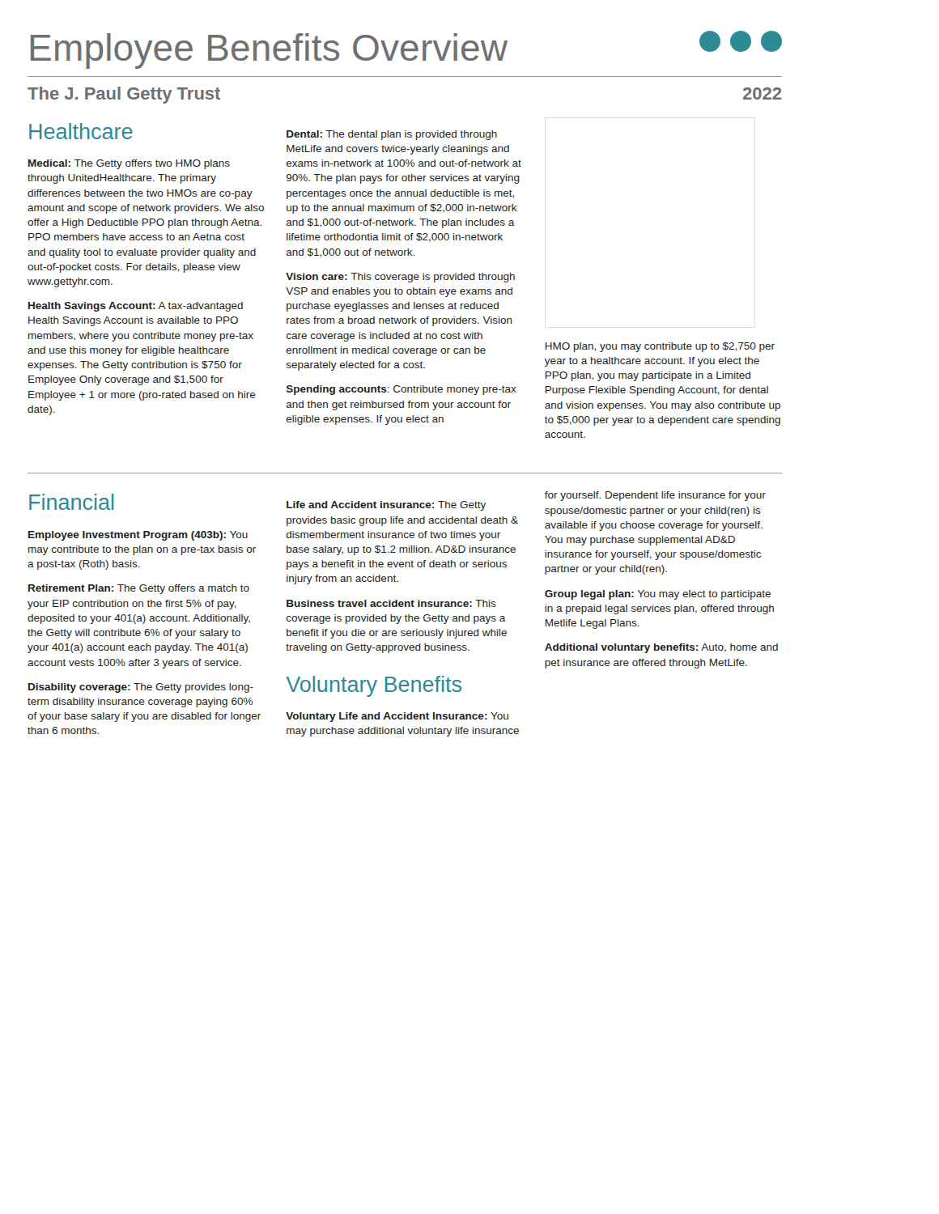Employee Benefits Overview
The J. Paul Getty Trust 2022
Healthcare
Medical:
The Getty offers two HMO plans through UnitedHealthcare. The primary differences between the two HMOs are co-pay amount and scope of network providers. We also offer a High Deductible PPO plan through Aetna. PPO members have access to an Aetna cost and quality tool to evaluate provider quality and out-of-pocket costs. For details, please view www.gettyhr.com.
Health Savings Account:
A tax-advantaged Health Savings Account is available to PPO members, where you contribute money pre-tax and use this money for eligible healthcare expenses. The Getty contribution is $750 for Employee Only coverage and $1,500 for Employee + 1 or more (pro-rated based on hire date).
Dental:
The dental plan is provided through MetLife and covers twice-yearly cleanings and exams in-network at 100% and out-of-network at 90%. The plan pays for other services at varying percentages once the annual deductible is met, up to the annual maximum of $2,000 in-network and $1,000 out-of-network. The plan includes a lifetime orthodontia limit of $2,000 in-network and $1,000 out of network.
Vision care:
This coverage is provided through VSP and enables you to obtain eye exams and purchase eyeglasses and lenses at reduced rates from a broad network of providers. Vision care coverage is included at no cost with enrollment in medical coverage or can be separately elected for a cost.
Spending accounts
: Contribute money pre-tax and then get reimbursed from your account for eligible expenses. If you elect an
HMO plan, you may contribute up to $2,750 per year to a healthcare account. If you elect the PPO plan, you may participate in a Limited Purpose Flexible Spending Account, for dental and vision expenses. You may also contribute up to $5,000 per year to a dependent care spending account.
Financial
Employee Investment Program (403b):
You may contribute to the plan on a pre-tax basis or a post-tax (Roth) basis.
Retirement Plan:
The Getty offers a match to your EIP contribution on the first 5% of pay, deposited to your 401(a) account. Additionally, the Getty will contribute 6% of your salary to your 401(a) account each payday. The 401(a) account vests 100% after 3 years of service.
Disability coverage:
The Getty provides long-term disability insurance coverage paying 60% of your base salary if you are disabled for longer than 6 months.
Life and Accident insurance:
The Getty provides basic group life and accidental death & dismemberment insurance of two times your base salary, up to $1.2 million. AD&D insurance pays a benefit in the event of death or serious injury from an accident.
Business travel accident insurance:
This coverage is provided by the Getty and pays a benefit if you die or are seriously injured while traveling on Getty-approved business.
Voluntary Benefits
Voluntary Life and Accident Insurance:
You may purchase additional voluntary life insurance
for yourself. Dependent life insurance for your spouse/domestic partner or your child(ren) is available if you choose coverage for yourself. You may purchase supplemental AD&D insurance for yourself, your spouse/domestic partner or your child(ren).
Group legal plan:
You may elect to participate in a prepaid legal services plan, offered through Metlife Legal Plans.
Additional voluntary benefits:
Auto, home and pet insurance are offered through MetLife.